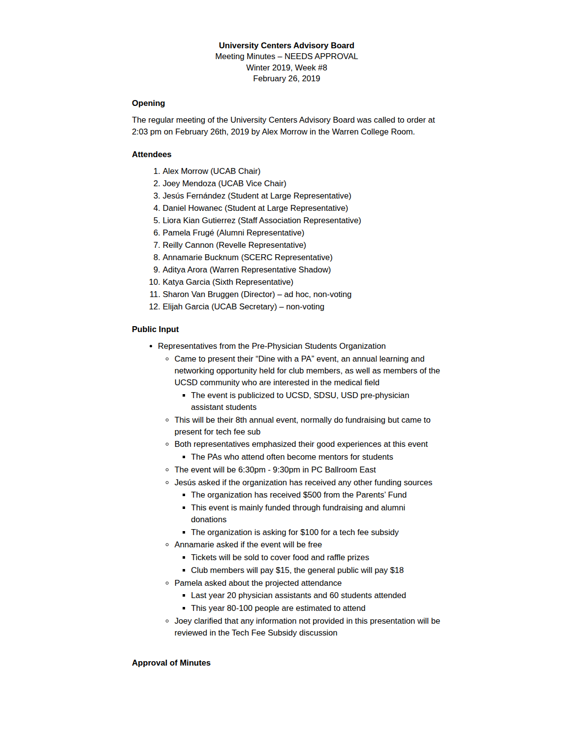University Centers Advisory Board
Meeting Minutes – NEEDS APPROVAL
Winter 2019, Week #8
February 26, 2019
Opening
The regular meeting of the University Centers Advisory Board was called to order at 2:03 pm on February 26th, 2019 by Alex Morrow in the Warren College Room.
Attendees
Alex Morrow (UCAB Chair)
Joey Mendoza (UCAB Vice Chair)
Jesús Fernández (Student at Large Representative)
Daniel Howanec (Student at Large Representative)
Liora Kian Gutierrez (Staff Association Representative)
Pamela Frugé (Alumni Representative)
Reilly Cannon (Revelle Representative)
Annamarie Bucknum (SCERC Representative)
Aditya Arora (Warren Representative Shadow)
Katya Garcia (Sixth Representative)
Sharon Van Bruggen (Director) – ad hoc, non-voting
Elijah Garcia (UCAB Secretary) – non-voting
Public Input
Representatives from the Pre-Physician Students Organization
Came to present their “Dine with a PA” event, an annual learning and networking opportunity held for club members, as well as members of the UCSD community who are interested in the medical field
The event is publicized to UCSD, SDSU, USD pre-physician assistant students
This will be their 8th annual event, normally do fundraising but came to present for tech fee sub
Both representatives emphasized their good experiences at this event
The PAs who attend often become mentors for students
The event will be 6:30pm - 9:30pm in PC Ballroom East
Jesús asked if the organization has received any other funding sources
The organization has received $500 from the Parents’ Fund
This event is mainly funded through fundraising and alumni donations
The organization is asking for $100 for a tech fee subsidy
Annamarie asked if the event will be free
Tickets will be sold to cover food and raffle prizes
Club members will pay $15, the general public will pay $18
Pamela asked about the projected attendance
Last year 20 physician assistants and 60 students attended
This year 80-100 people are estimated to attend
Joey clarified that any information not provided in this presentation will be reviewed in the Tech Fee Subsidy discussion
Approval of Minutes